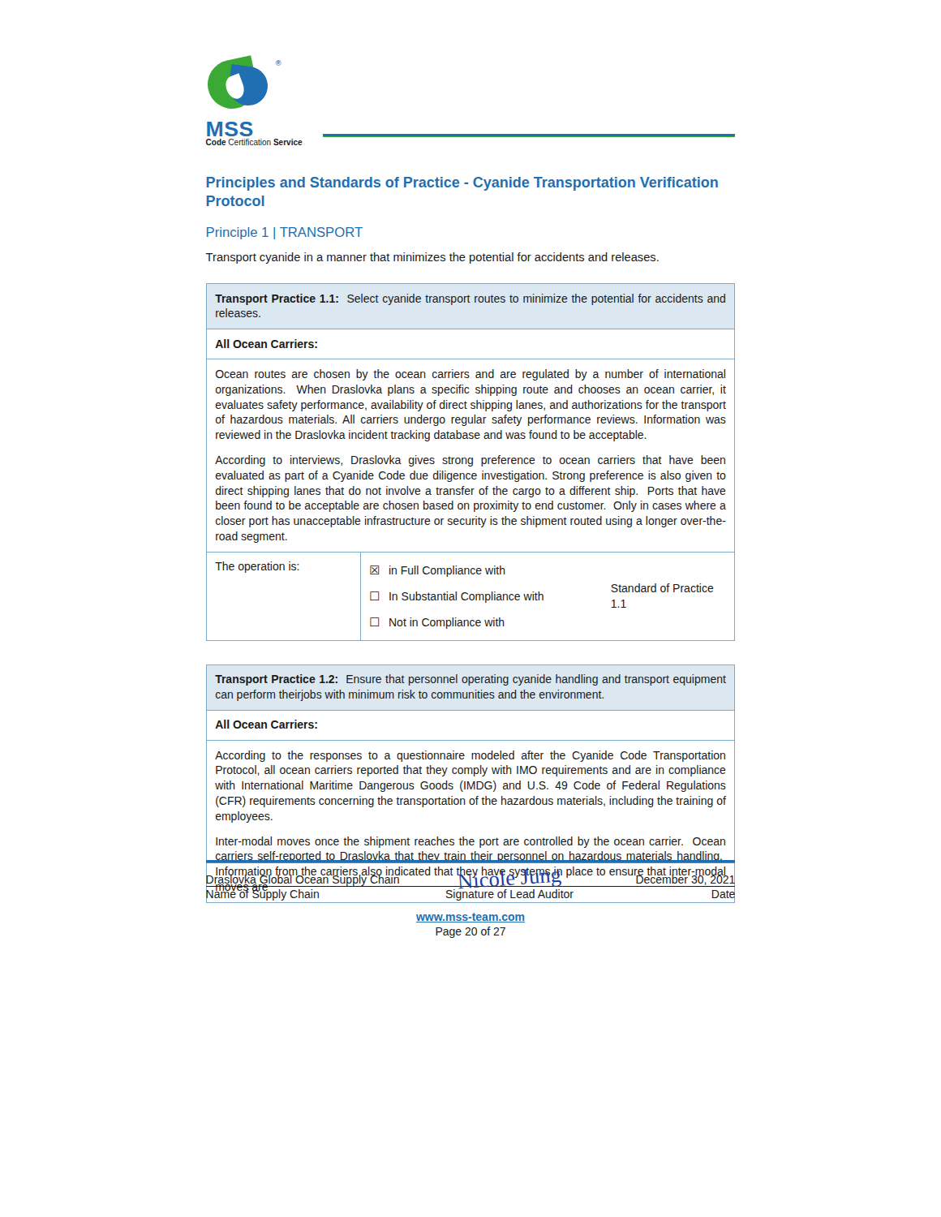®
MSS
Code Certification Service
Principles and Standards of Practice - Cyanide Transportation Verification Protocol
Principle 1 | TRANSPORT
Transport cyanide in a manner that minimizes the potential for accidents and releases.
| Transport Practice 1.1: Select cyanide transport routes to minimize the potential for accidents and releases. |
| All Ocean Carriers: |
| Ocean routes are chosen by the ocean carriers and are regulated by a number of international organizations. When Draslovka plans a specific shipping route and chooses an ocean carrier, it evaluates safety performance, availability of direct shipping lanes, and authorizations for the transport of hazardous materials. All carriers undergo regular safety performance reviews. Information was reviewed in the Draslovka incident tracking database and was found to be acceptable. According to interviews, Draslovka gives strong preference to ocean carriers that have been evaluated as part of a Cyanide Code due diligence investigation. Strong preference is also given to direct shipping lanes that do not involve a transfer of the cargo to a different ship. Ports that have been found to be acceptable are chosen based on proximity to end customer. Only in cases where a closer port has unacceptable infrastructure or security is the shipment routed using a longer over-the-road segment. |
| The operation is: | ☒ in Full Compliance with ☐ In Substantial Compliance with Standard of Practice 1.1 ☐ Not in Compliance with |
| Transport Practice 1.2: Ensure that personnel operating cyanide handling and transport equipment can perform theirjobs with minimum risk to communities and the environment. |
| All Ocean Carriers: |
| According to the responses to a questionnaire modeled after the Cyanide Code Transportation Protocol, all ocean carriers reported that they comply with IMO requirements and are in compliance with International Maritime Dangerous Goods (IMDG) and U.S. 49 Code of Federal Regulations (CFR) requirements concerning the transportation of the hazardous materials, including the training of employees. Inter-modal moves once the shipment reaches the port are controlled by the ocean carrier. Ocean carriers self-reported to Draslovka that they train their personnel on hazardous materials handling. Information from the carriers also indicated that they have systems in place to ensure that inter-modal moves are |
Draslovka Global Ocean Supply Chain
Name of Supply Chain
Nicole Jung
Signature of Lead Auditor
December 30, 2021
Date
www.mss-team.com
Page 20 of 27